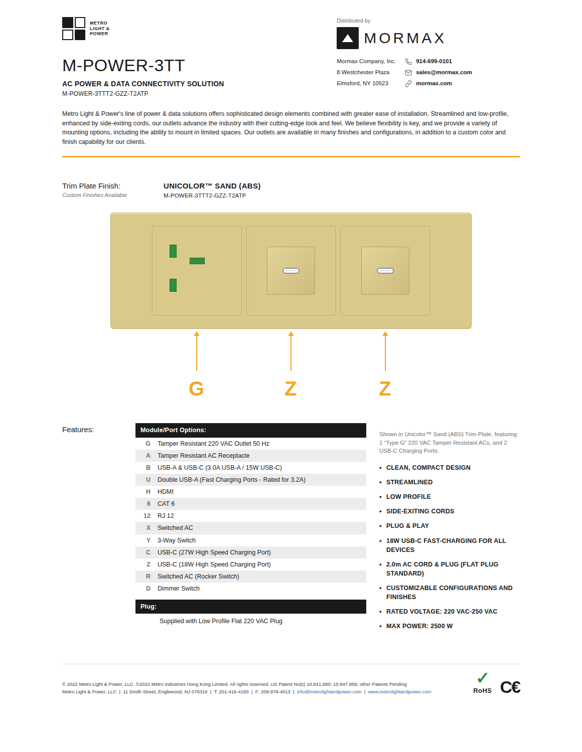METRO
LIGHT &
POWER
M-POWER-3TT
AC POWER & DATA CONNECTIVITY SOLUTION
M-POWER-3TTT2-GZZ-T2ATP
Distributed by
MORMAX
Mormax Company, Inc.
8 Westchester Plaza
Elmsford, NY 10523
914-699-0101
sales@mormax.com
mormax.com
Metro Light & Power's line of power & data solutions offers sophisticated design elements combined with greater ease of installation. Streamlined and low-profile, enhanced by side-exiting cords, our outlets advance the industry with their cutting-edge look and feel. We believe flexibility is key, and we provide a variety of mounting options, including the ability to mount in limited spaces. Our outlets are available in many finishes and configurations, in addition to a custom color and finish capability for our clients.
Trim Plate Finish:
Custom Finishes Available
UNICOLOR™ SAND (ABS)
M-POWER-3TTT2-GZZ-T2ATP
G
Z
Z
Features:
Module/Port Options:
G
Tamper Resistant 220 VAC Outlet 50 Hz
A
Tamper Resistant AC Receptacle
B
USB-A & USB-C (3.0A USB-A / 15W USB-C)
U
Double USB-A (Fast Charging Ports - Rated for 3.2A)
H
HDMI
6
CAT 6
12
RJ 12
X
Switched AC
Y
3-Way Switch
C
USB-C (27W High Speed Charging Port)
Z
USB-C (18W High Speed Charging Port)
R
Switched AC (Rocker Switch)
D
Dimmer Switch
Plug:
Supplied with Low Profile Flat 220 VAC Plug
Shown in Unicolor™ Sand (ABS) Trim Plate, featuring 1 “Type G” 220 VAC Tamper Resistant ACs, and 2 USB-C Charging Ports.
CLEAN, COMPACT DESIGN
STREAMLINED
LOW PROFILE
SIDE-EXITING CORDS
PLUG & PLAY
18W USB-C FAST-CHARGING FOR ALL DEVICES
2.0m AC CORD & PLUG (FLAT PLUG STANDARD)
CUSTOMIZABLE CONFIGURATIONS AND FINISHES
RATED VOLTAGE: 220 VAC-250 VAC
MAX POWER: 2500 W
© 2022 Metro Light & Power, LLC. ©2022 Metro Industries Hong Kong Limited. All rights reserved. US Patent No(s) 10,841,990; 10,847,959; other Patents Pending
Metro Light & Power, LLC | 11 Smith Street, Englewood, NJ 076316 | T: 201-416-4160 | F: 208-979-4613 | info@metrolightandpower.com | www.metrolightandpower.com
✓ RoHS
C€